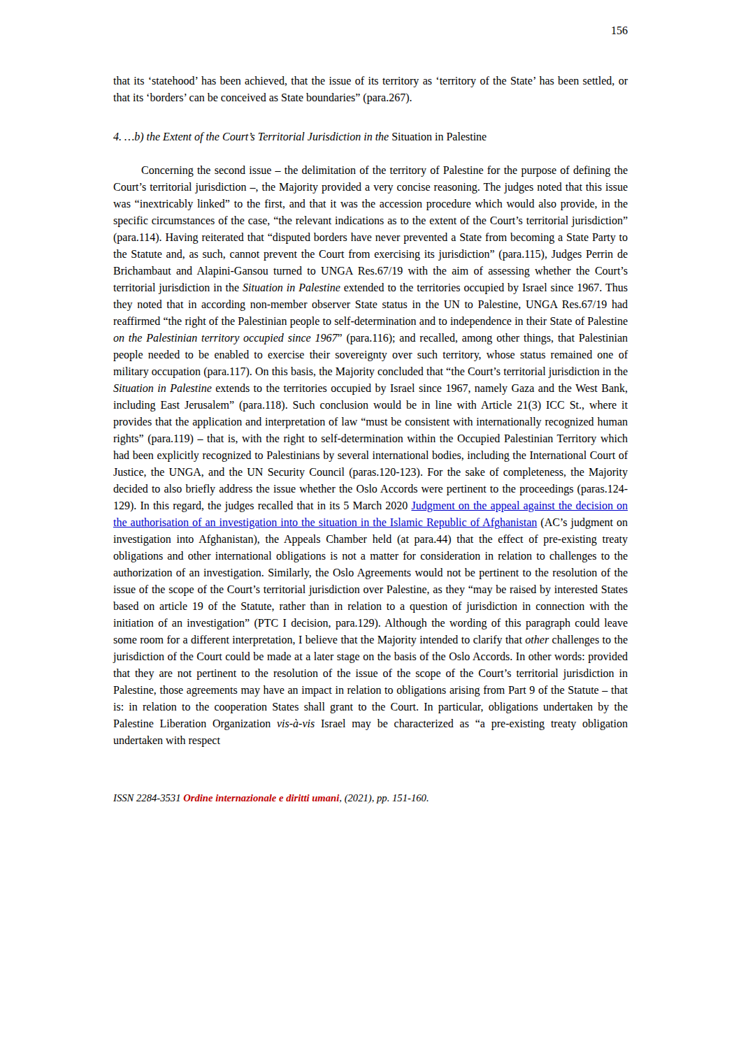156
that its ‘statehood’ has been achieved, that the issue of its territory as ‘territory of the State’ has been settled, or that its ‘borders’ can be conceived as State boundaries” (para.267).
4. …b) the Extent of the Court’s Territorial Jurisdiction in the Situation in Palestine
Concerning the second issue – the delimitation of the territory of Palestine for the purpose of defining the Court’s territorial jurisdiction –, the Majority provided a very concise reasoning. The judges noted that this issue was “inextricably linked” to the first, and that it was the accession procedure which would also provide, in the specific circumstances of the case, “the relevant indications as to the extent of the Court’s territorial jurisdiction” (para.114). Having reiterated that “disputed borders have never prevented a State from becoming a State Party to the Statute and, as such, cannot prevent the Court from exercising its jurisdiction” (para.115), Judges Perrin de Brichambaut and Alapini-Gansou turned to UNGA Res.67/19 with the aim of assessing whether the Court’s territorial jurisdiction in the Situation in Palestine extended to the territories occupied by Israel since 1967. Thus they noted that in according non-member observer State status in the UN to Palestine, UNGA Res.67/19 had reaffirmed “the right of the Palestinian people to self-determination and to independence in their State of Palestine on the Palestinian territory occupied since 1967” (para.116); and recalled, among other things, that Palestinian people needed to be enabled to exercise their sovereignty over such territory, whose status remained one of military occupation (para.117). On this basis, the Majority concluded that “the Court’s territorial jurisdiction in the Situation in Palestine extends to the territories occupied by Israel since 1967, namely Gaza and the West Bank, including East Jerusalem” (para.118). Such conclusion would be in line with Article 21(3) ICC St., where it provides that the application and interpretation of law “must be consistent with internationally recognized human rights” (para.119) – that is, with the right to self-determination within the Occupied Palestinian Territory which had been explicitly recognized to Palestinians by several international bodies, including the International Court of Justice, the UNGA, and the UN Security Council (paras.120-123). For the sake of completeness, the Majority decided to also briefly address the issue whether the Oslo Accords were pertinent to the proceedings (paras.124-129). In this regard, the judges recalled that in its 5 March 2020 Judgment on the appeal against the decision on the authorisation of an investigation into the situation in the Islamic Republic of Afghanistan (AC’s judgment on investigation into Afghanistan), the Appeals Chamber held (at para.44) that the effect of pre-existing treaty obligations and other international obligations is not a matter for consideration in relation to challenges to the authorization of an investigation. Similarly, the Oslo Agreements would not be pertinent to the resolution of the issue of the scope of the Court’s territorial jurisdiction over Palestine, as they “may be raised by interested States based on article 19 of the Statute, rather than in relation to a question of jurisdiction in connection with the initiation of an investigation” (PTC I decision, para.129). Although the wording of this paragraph could leave some room for a different interpretation, I believe that the Majority intended to clarify that other challenges to the jurisdiction of the Court could be made at a later stage on the basis of the Oslo Accords. In other words: provided that they are not pertinent to the resolution of the issue of the scope of the Court’s territorial jurisdiction in Palestine, those agreements may have an impact in relation to obligations arising from Part 9 of the Statute – that is: in relation to the cooperation States shall grant to the Court. In particular, obligations undertaken by the Palestine Liberation Organization vis-à-vis Israel may be characterized as “a pre-existing treaty obligation undertaken with respect
ISSN 2284-3531 Ordine internazionale e diritti umani, (2021), pp. 151-160.